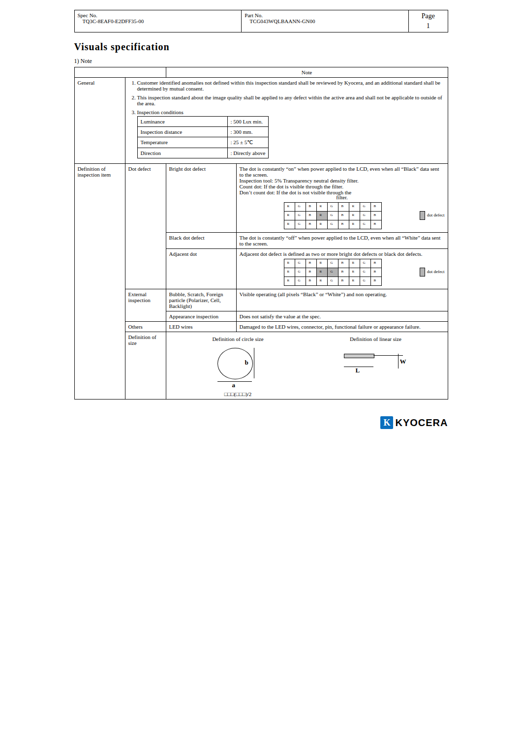| Spec No. TQ3C-8EAF0-E2DFF35-00 | Part No. TCG043WQLBAANN-GN00 | Page 1 |
Visuals specification
1) Note
| | Note |
| --- | --- |
| General | Customer identified anomalies not defined within this inspection standard shall be reviewed by Kyocera, and an additional standard shall be determined by mutual consent. This inspection standard about the image quality shall be applied to any defect within the active area and shall not be applicable to outside of the area. Inspection conditions / Luminance / : 500 Lux min. / / Inspection distance / : 300 mm. / / Temperature / : 25 ± 5℃ / / Direction / : Directly above / |
| Definition of inspection item | Dot defect | Bright dot defect | The dot is constantly “on” when power applied to the LCD, even when all “Black” data sent to the screen. Inspection tool: 5% Transparency neutral density filter. Count dot: If the dot is visible through the filter. Don’t count dot: If the dot is not visible through the filter. / R / G / B / R / G / B / R / G / B / / R / G / B / R / G / B / R / G / B / / R / G / B / R / G / B / R / G / B / dot defect |
| Black dot defect | The dot is constantly “off” when power applied to the LCD, even when all “White” data sent to the screen. |
| Adjacent dot | Adjacent dot defect is defined as two or more bright dot defects or black dot defects. / R / G / B / R / G / B / R / G / B / / R / G / B / R / G / B / R / G / B / / R / G / B / R / G / B / R / G / B / dot defect |
| External inspection | Bubble, Scratch, Foreign particle (Polarizer, Cell, Backlight) | Visible operating (all pixels “Black” or “White”) and non operating. |
| Appearance inspection | Does not satisfy the value at the spec. |
| Others | LED wires | Damaged to the LED wires, connector, pin, functional failure or appearance failure. |
| Definition of size | Definition of circle size b a □□□(□□□)/2 Definition of linear size L W |
KKYOCERA